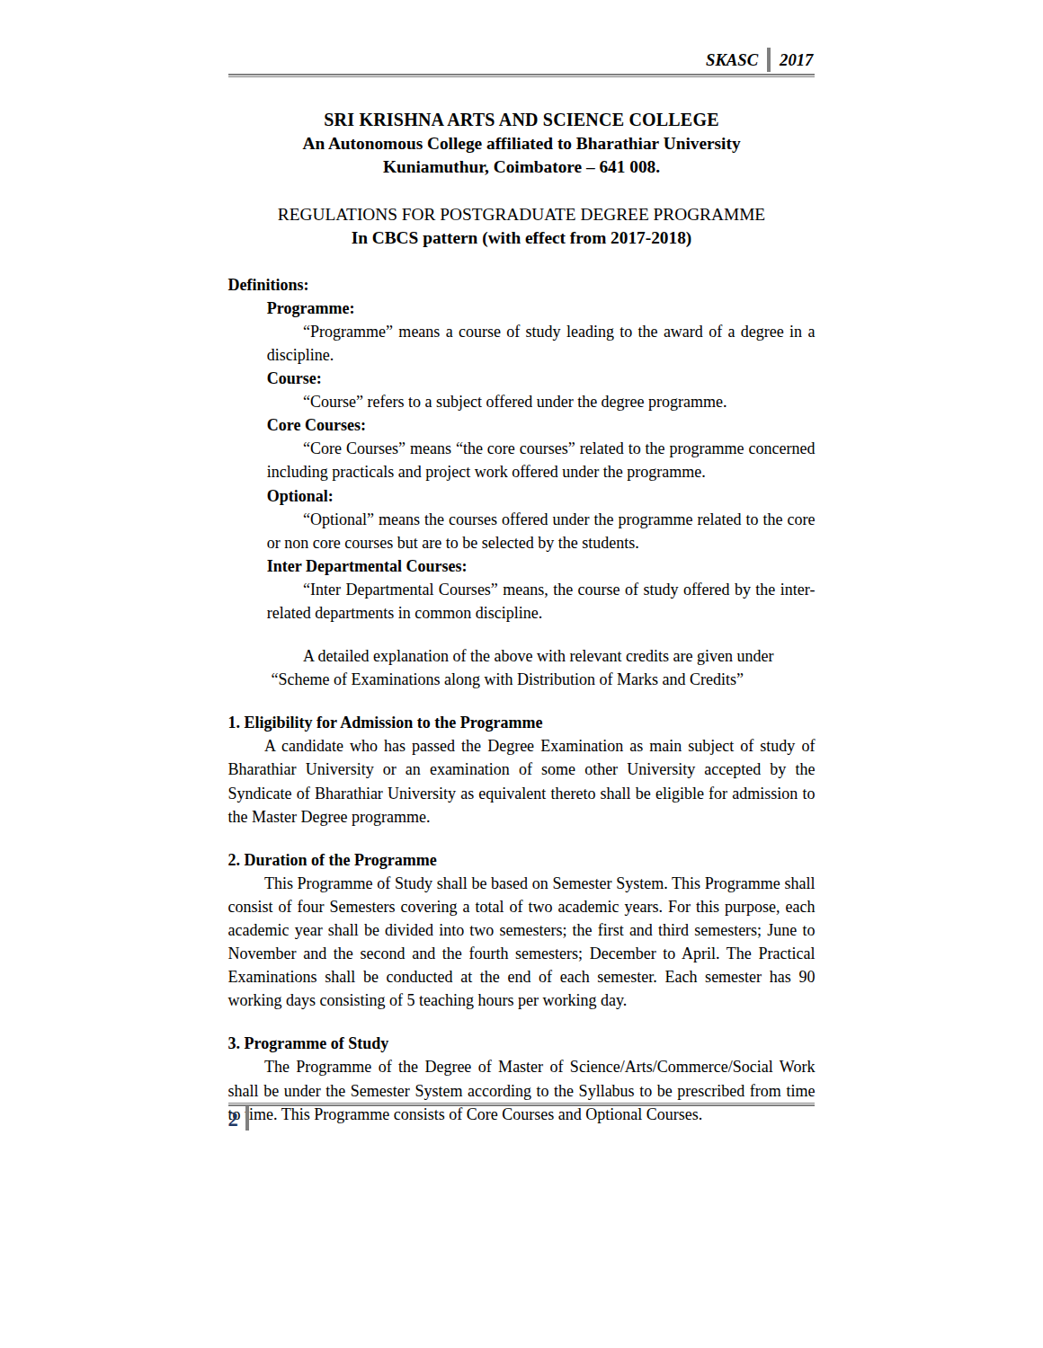SKASC 2017
SRI KRISHNA ARTS AND SCIENCE COLLEGE
An Autonomous College affiliated to Bharathiar University
Kuniamuthur, Coimbatore – 641 008.
REGULATIONS FOR POSTGRADUATE DEGREE PROGRAMME
In CBCS pattern (with effect from 2017-2018)
Definitions:
Programme:
“Programme” means a course of study leading to the award of a degree in a discipline.
Course:
“Course” refers to a subject offered under the degree programme.
Core Courses:
“Core Courses” means “the core courses” related to the programme concerned including practicals and project work offered under the programme.
Optional:
“Optional” means the courses offered under the programme related to the core or non core courses but are to be selected by the students.
Inter Departmental Courses:
“Inter Departmental Courses” means, the course of study offered by the inter-related departments in common discipline.
A detailed explanation of the above with relevant credits are given under “Scheme of Examinations along with Distribution of Marks and Credits”
1. Eligibility for Admission to the Programme
A candidate who has passed the Degree Examination as main subject of study of Bharathiar University or an examination of some other University accepted by the Syndicate of Bharathiar University as equivalent thereto shall be eligible for admission to the Master Degree programme.
2. Duration of the Programme
This Programme of Study shall be based on Semester System. This Programme shall consist of four Semesters covering a total of two academic years. For this purpose, each academic year shall be divided into two semesters; the first and third semesters; June to November and the second and the fourth semesters; December to April. The Practical Examinations shall be conducted at the end of each semester. Each semester has 90 working days consisting of 5 teaching hours per working day.
3. Programme of Study
The Programme of the Degree of Master of Science/Arts/Commerce/Social Work shall be under the Semester System according to the Syllabus to be prescribed from time to time. This Programme consists of Core Courses and Optional Courses.
2